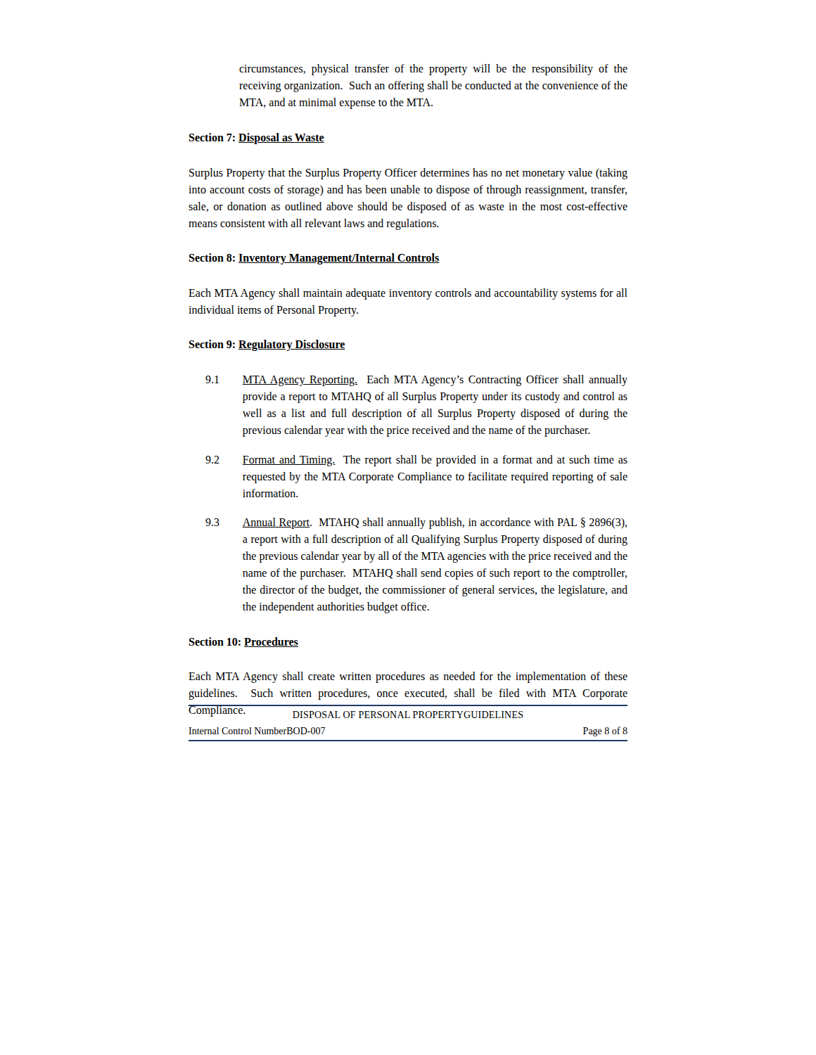circumstances, physical transfer of the property will be the responsibility of the receiving organization. Such an offering shall be conducted at the convenience of the MTA, and at minimal expense to the MTA.
Section 7: Disposal as Waste
Surplus Property that the Surplus Property Officer determines has no net monetary value (taking into account costs of storage) and has been unable to dispose of through reassignment, transfer, sale, or donation as outlined above should be disposed of as waste in the most cost-effective means consistent with all relevant laws and regulations.
Section 8: Inventory Management/Internal Controls
Each MTA Agency shall maintain adequate inventory controls and accountability systems for all individual items of Personal Property.
Section 9: Regulatory Disclosure
9.1
MTA Agency Reporting. Each MTA Agency’s Contracting Officer shall annually provide a report to MTAHQ of all Surplus Property under its custody and control as well as a list and full description of all Surplus Property disposed of during the previous calendar year with the price received and the name of the purchaser.
9.2
Format and Timing. The report shall be provided in a format and at such time as requested by the MTA Corporate Compliance to facilitate required reporting of sale information.
9.3
Annual Report. MTAHQ shall annually publish, in accordance with PAL § 2896(3), a report with a full description of all Qualifying Surplus Property disposed of during the previous calendar year by all of the MTA agencies with the price received and the name of the purchaser. MTAHQ shall send copies of such report to the comptroller, the director of the budget, the commissioner of general services, the legislature, and the independent authorities budget office.
Section 10: Procedures
Each MTA Agency shall create written procedures as needed for the implementation of these guidelines. Such written procedures, once executed, shall be filed with MTA Corporate Compliance.
DISPOSAL OF PERSONAL PROPERTYGUIDELINES
Internal Control NumberBOD-007 Page 8 of 8